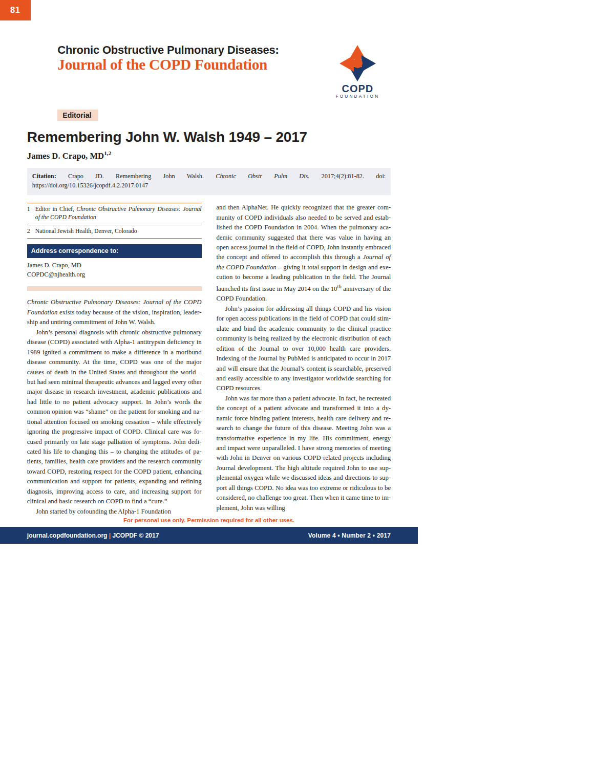81
Chronic Obstructive Pulmonary Diseases:
Journal of the COPD Foundation
COPD
FOUNDATION
Editorial
Remembering John W. Walsh 1949 – 2017
James D. Crapo, MD1,2
Citation: Crapo JD. Remembering John Walsh. Chronic Obstr Pulm Dis. 2017;4(2):81-82. doi: https://doi.org/10.15326/jcopdf.4.2.2017.0147
1
Editor in Chief, Chronic Obstructive Pulmonary Diseases: Journal of the COPD Foundation
2
National Jewish Health, Denver, Colorado
Address correspondence to:
James D. Crapo, MD
COPDC@njhealth.org
Chronic Obstructive Pulmonary Diseases: Journal of the COPD Foundation exists today because of the vision, inspiration, leadership and untiring commitment of John W. Walsh.
John’s personal diagnosis with chronic obstructive pulmonary disease (COPD) associated with Alpha-1 antitrypsin deficiency in 1989 ignited a commitment to make a difference in a moribund disease community. At the time, COPD was one of the major causes of death in the United States and throughout the world – but had seen minimal therapeutic advances and lagged every other major disease in research investment, academic publications and had little to no patient advocacy support. In John’s words the common opinion was “shame” on the patient for smoking and national attention focused on smoking cessation – while effectively ignoring the progressive impact of COPD. Clinical care was focused primarily on late stage palliation of symptoms. John dedicated his life to changing this – to changing the attitudes of patients, families, health care providers and the research community toward COPD, restoring respect for the COPD patient, enhancing communication and support for patients, expanding and refining diagnosis, improving access to care, and increasing support for clinical and basic research on COPD to find a “cure.”
John started by cofounding the Alpha-1 Foundation
and then AlphaNet. He quickly recognized that the greater community of COPD individuals also needed to be served and established the COPD Foundation in 2004. When the pulmonary academic community suggested that there was value in having an open access journal in the field of COPD, John instantly embraced the concept and offered to accomplish this through a Journal of the COPD Foundation – giving it total support in design and execution to become a leading publication in the field. The Journal launched its first issue in May 2014 on the 10th anniversary of the COPD Foundation.
John’s passion for addressing all things COPD and his vision for open access publications in the field of COPD that could stimulate and bind the academic community to the clinical practice community is being realized by the electronic distribution of each edition of the Journal to over 10,000 health care providers. Indexing of the Journal by PubMed is anticipated to occur in 2017 and will ensure that the Journal’s content is searchable, preserved and easily accessible to any investigator worldwide searching for COPD resources.
John was far more than a patient advocate. In fact, he recreated the concept of a patient advocate and transformed it into a dynamic force binding patient interests, health care delivery and research to change the future of this disease. Meeting John was a transformative experience in my life. His commitment, energy and impact were unparalleled. I have strong memories of meeting with John in Denver on various COPD-related projects including Journal development. The high altitude required John to use supplemental oxygen while we discussed ideas and directions to support all things COPD. No idea was too extreme or ridiculous to be considered, no challenge too great. Then when it came time to implement, John was willing
For personal use only. Permission required for all other uses.
journal.copdfoundation.org | JCOPDF © 2017
Volume 4 • Number 2 • 2017